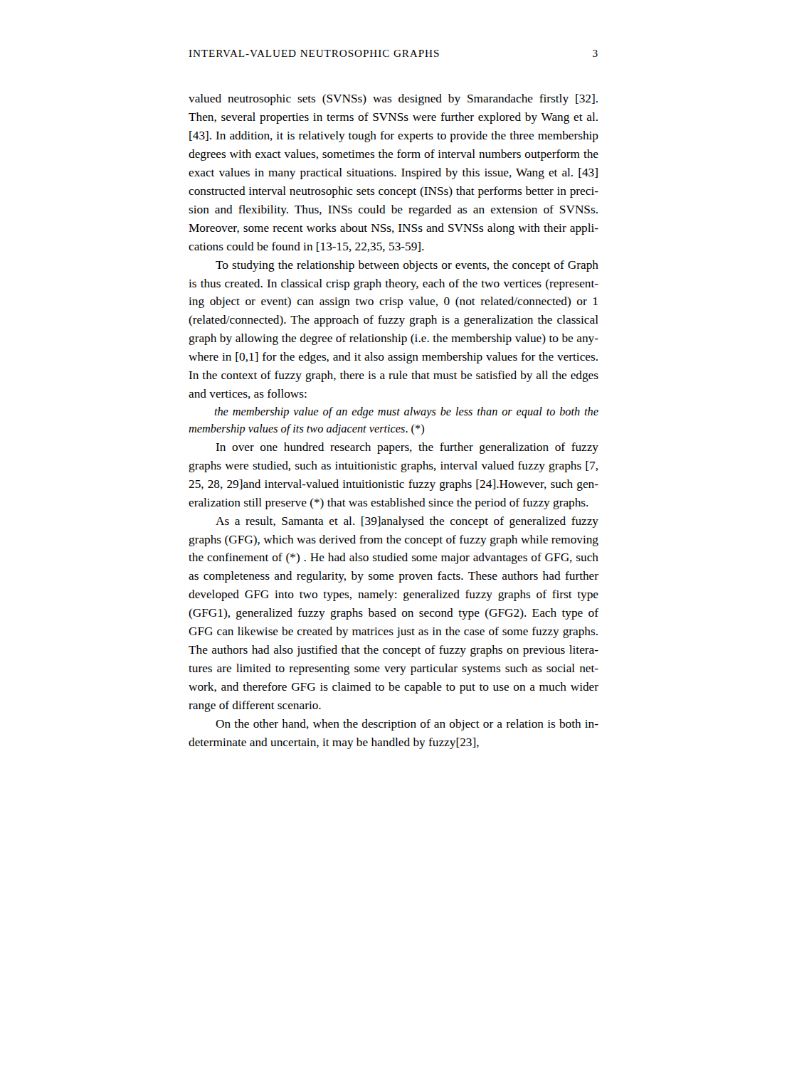Interval-valued neutrosophic graphs 3
valued neutrosophic sets (SVNSs) was designed by Smarandache firstly [32]. Then, several properties in terms of SVNSs were further explored by Wang et al. [43]. In addition, it is relatively tough for experts to provide the three membership degrees with exact values, sometimes the form of interval numbers outperform the exact values in many practical situations. Inspired by this issue, Wang et al. [43] constructed interval neutrosophic sets concept (INSs) that performs better in precision and flexibility. Thus, INSs could be regarded as an extension of SVNSs. Moreover, some recent works about NSs, INSs and SVNSs along with their applications could be found in [13-15, 22,35, 53-59].
To studying the relationship between objects or events, the concept of Graph is thus created. In classical crisp graph theory, each of the two vertices (representing object or event) can assign two crisp value, 0 (not related/connected) or 1 (related/connected). The approach of fuzzy graph is a generalization the classical graph by allowing the degree of relationship (i.e. the membership value) to be anywhere in [0,1] for the edges, and it also assign membership values for the vertices. In the context of fuzzy graph, there is a rule that must be satisfied by all the edges and vertices, as follows:
the membership value of an edge must always be less than or equal to both the membership values of its two adjacent vertices. (*)
In over one hundred research papers, the further generalization of fuzzy graphs were studied, such as intuitionistic graphs, interval valued fuzzy graphs [7, 25, 28, 29]and interval-valued intuitionistic fuzzy graphs [24].However, such generalization still preserve (*) that was established since the period of fuzzy graphs.
As a result, Samanta et al. [39]analysed the concept of generalized fuzzy graphs (GFG), which was derived from the concept of fuzzy graph while removing the confinement of (*) . He had also studied some major advantages of GFG, such as completeness and regularity, by some proven facts. These authors had further developed GFG into two types, namely: generalized fuzzy graphs of first type (GFG1), generalized fuzzy graphs based on second type (GFG2). Each type of GFG can likewise be created by matrices just as in the case of some fuzzy graphs. The authors had also justified that the concept of fuzzy graphs on previous literatures are limited to representing some very particular systems such as social network, and therefore GFG is claimed to be capable to put to use on a much wider range of different scenario.
On the other hand, when the description of an object or a relation is both indeterminate and uncertain, it may be handled by fuzzy[23],